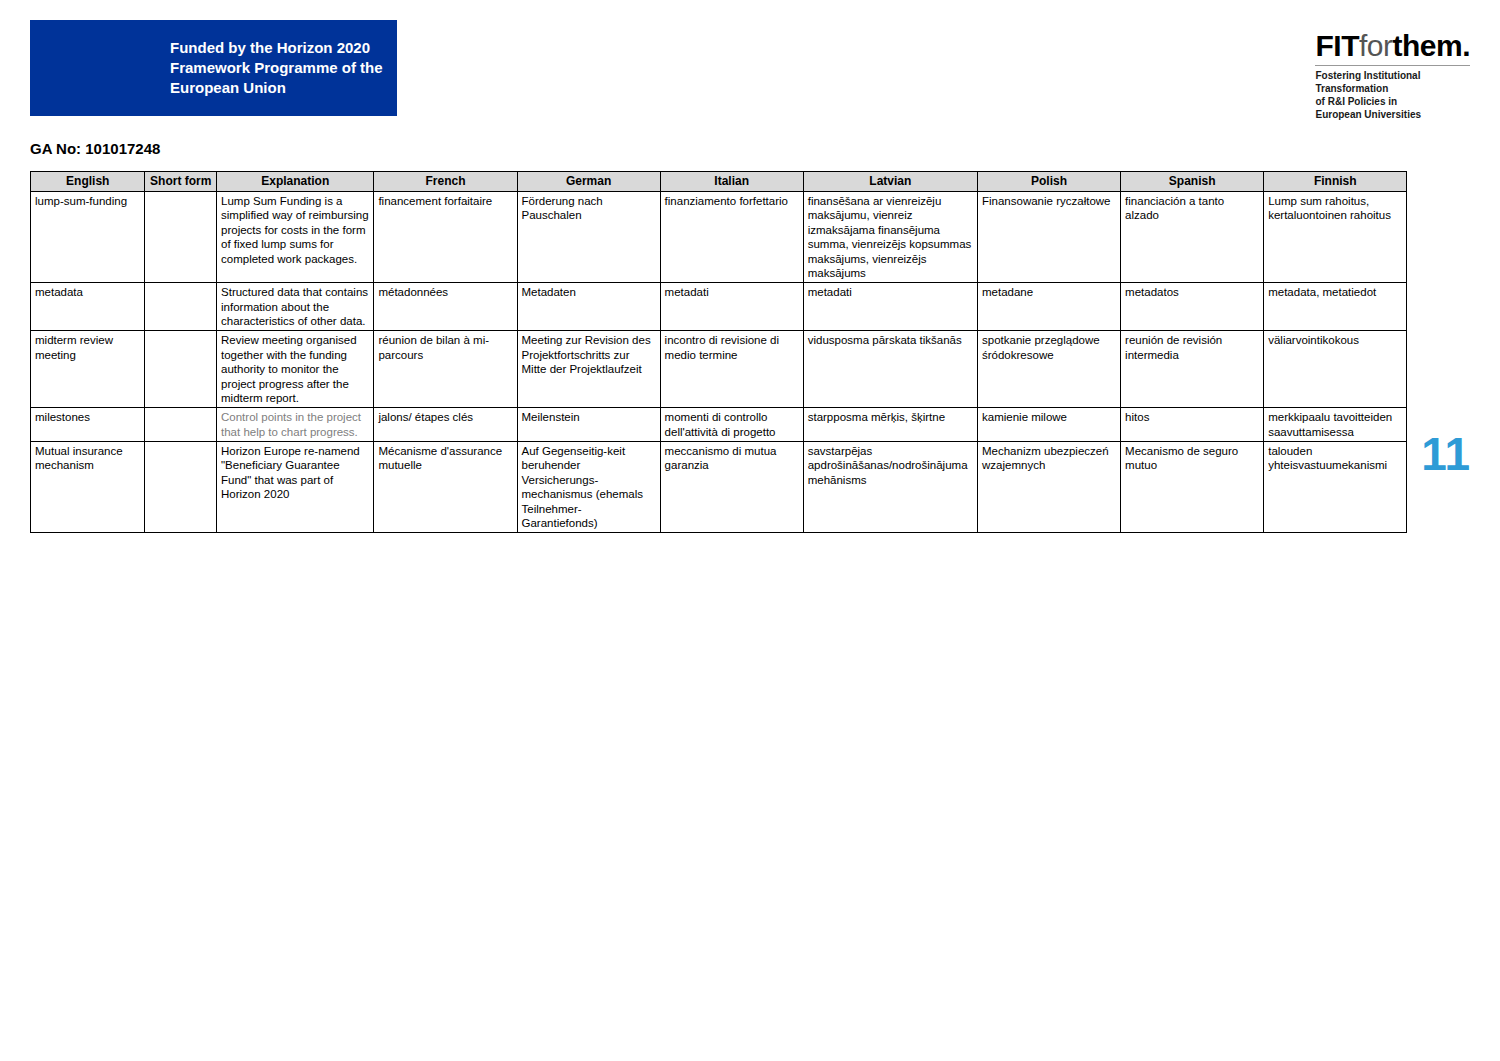Funded by the Horizon 2020
Framework Programme of the
European Union
FITforthem.
Fostering Institutional
Transformation
of R&I Policies in
European Universities
GA No: 101017248
| English | Short form | Explanation | French | German | Italian | Latvian | Polish | Spanish | Finnish |
| --- | --- | --- | --- | --- | --- | --- | --- | --- | --- |
| lump-sum-funding | | Lump Sum Funding is a simplified way of reimbursing projects for costs in the form of fixed lump sums for completed work packages. | financement forfaitaire | Förderung nach Pauschalen | finanziamento forfettario | finansēšana ar vienreizēju maksājumu, vienreiz izmaksājama finansējuma summa, vienreizējs kopsummas maksājums, vienreizējs maksājums | Finansowanie ryczałtowe | financiación a tanto alzado | Lump sum rahoitus, kertaluontoinen rahoitus |
| metadata | | Structured data that contains information about the characteristics of other data. | métadonnées | Metadaten | metadati | metadati | metadane | metadatos | metadata, metatiedot |
| midterm review meeting | | Review meeting organised together with the funding authority to monitor the project progress after the midterm report. | réunion de bilan à mi-parcours | Meeting zur Revision des Projektfortschritts zur Mitte der Projektlaufzeit | incontro di revisione di medio termine | vidusposma pārskata tikšanās | spotkanie przeglądowe śródokresowe | reunión de revisión intermedia | väliarvointikokous |
| milestones | | Control points in the project that help to chart progress. | jalons/ étapes clés | Meilenstein | momenti di controllo dell'attività di progetto | starpposma mērķis, šķirtne | kamienie milowe | hitos | merkkipaalu tavoitteiden saavuttamisessa |
| Mutual insurance mechanism | | Horizon Europe re-namend "Beneficiary Guarantee Fund" that was part of Horizon 2020 | Mécanisme d'assurance mutuelle | Auf Gegenseitig-keit beruhender Versicherungs-mechanismus (ehemals Teilnehmer-Garantiefonds) | meccanismo di mutua garanzia | savstarpējas apdrošināšanas/nodrošinājuma mehānisms | Mechanizm ubezpieczeń wzajemnych | Mecanismo de seguro mutuo | talouden yhteisvastuumekanismi |
11